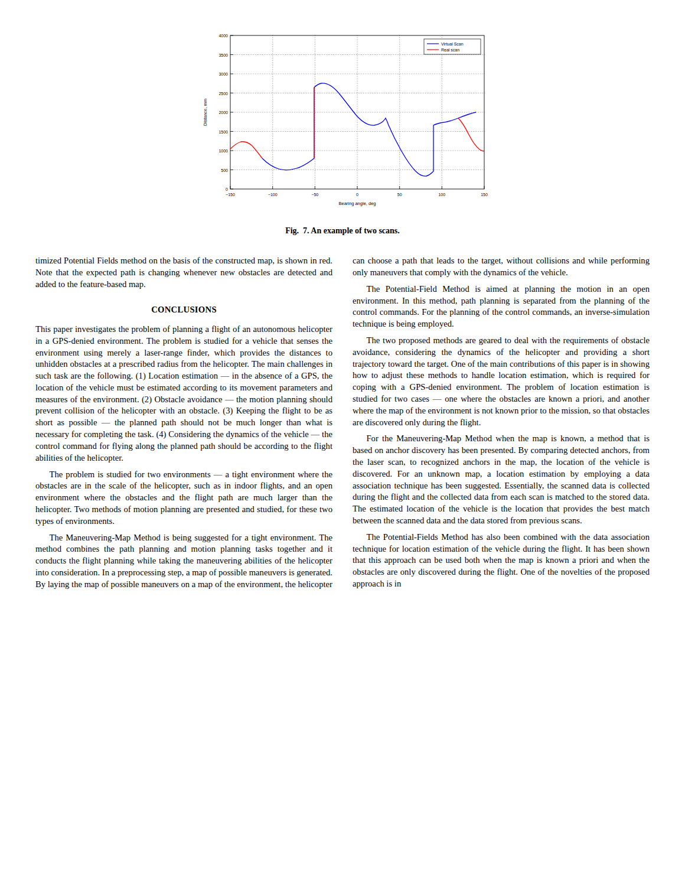0 500 1000 1500 2000 2500 3000 3500 4000 −150 −100 −50 0 50 100 150 Bearing angle, deg Distance, mm Virtual Scan Real scan
Fig. 7. An example of two scans.
timized Potential Fields method on the basis of the constructed map, is shown in red. Note that the expected path is changing whenever new obstacles are detected and added to the feature-based map.
CONCLUSIONS
This paper investigates the problem of planning a flight of an autonomous helicopter in a GPS-denied environment. The problem is studied for a vehicle that senses the environment using merely a laser-range finder, which provides the distances to unhidden obstacles at a prescribed radius from the helicopter. The main challenges in such task are the following. (1) Location estimation — in the absence of a GPS, the location of the vehicle must be estimated according to its movement parameters and measures of the environment. (2) Obstacle avoidance — the motion planning should prevent collision of the helicopter with an obstacle. (3) Keeping the flight to be as short as possible — the planned path should not be much longer than what is necessary for completing the task. (4) Considering the dynamics of the vehicle — the control command for flying along the planned path should be according to the flight abilities of the helicopter.
The problem is studied for two environments — a tight environment where the obstacles are in the scale of the helicopter, such as in indoor flights, and an open environment where the obstacles and the flight path are much larger than the helicopter. Two methods of motion planning are presented and studied, for these two types of environments.
The Maneuvering-Map Method is being suggested for a tight environment. The method combines the path planning and motion planning tasks together and it conducts the flight planning while taking the maneuvering abilities of the helicopter into consideration. In a preprocessing step, a map of possible maneuvers is generated. By laying the map of possible maneuvers on a map of the environment, the helicopter can choose a path that leads to the target, without collisions and while performing only maneuvers that comply with the dynamics of the vehicle.
The Potential-Field Method is aimed at planning the motion in an open environment. In this method, path planning is separated from the planning of the control commands. For the planning of the control commands, an inverse-simulation technique is being employed.
The two proposed methods are geared to deal with the requirements of obstacle avoidance, considering the dynamics of the helicopter and providing a short trajectory toward the target. One of the main contributions of this paper is in showing how to adjust these methods to handle location estimation, which is required for coping with a GPS-denied environment. The problem of location estimation is studied for two cases — one where the obstacles are known a priori, and another where the map of the environment is not known prior to the mission, so that obstacles are discovered only during the flight.
For the Maneuvering-Map Method when the map is known, a method that is based on anchor discovery has been presented. By comparing detected anchors, from the laser scan, to recognized anchors in the map, the location of the vehicle is discovered. For an unknown map, a location estimation by employing a data association technique has been suggested. Essentially, the scanned data is collected during the flight and the collected data from each scan is matched to the stored data. The estimated location of the vehicle is the location that provides the best match between the scanned data and the data stored from previous scans.
The Potential-Fields Method has also been combined with the data association technique for location estimation of the vehicle during the flight. It has been shown that this approach can be used both when the map is known a priori and when the obstacles are only discovered during the flight. One of the novelties of the proposed approach is in